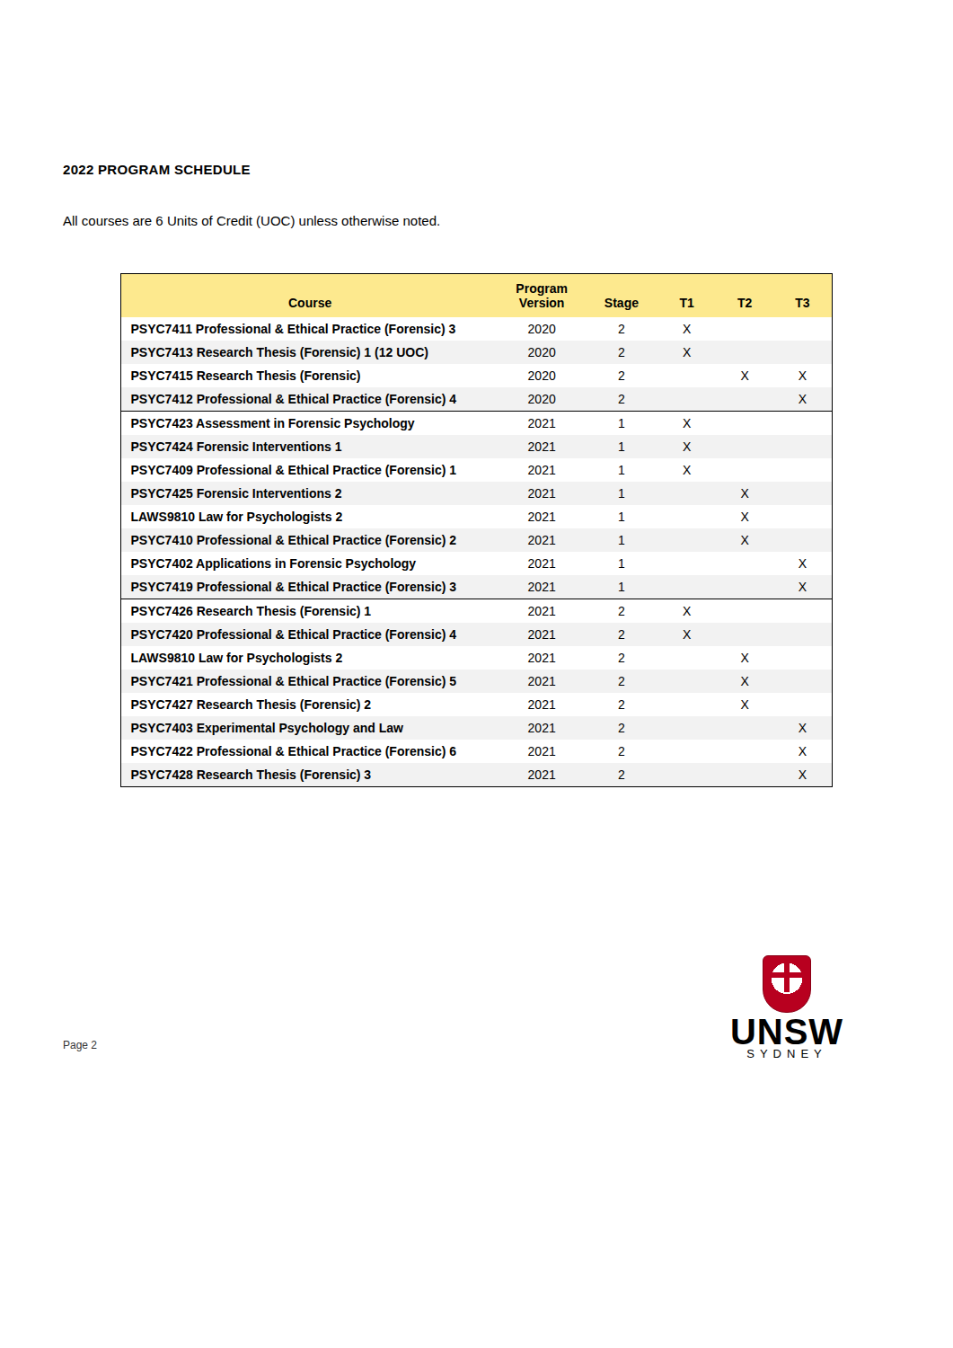2022 PROGRAM SCHEDULE
All courses are 6 Units of Credit (UOC) unless otherwise noted.
| Course | Program Version | Stage | T1 | T2 | T3 |
| --- | --- | --- | --- | --- | --- |
| PSYC7411 Professional & Ethical Practice (Forensic) 3 | 2020 | 2 | X | | |
| PSYC7413 Research Thesis (Forensic) 1 (12 UOC) | 2020 | 2 | X | | |
| PSYC7415 Research Thesis (Forensic) | 2020 | 2 | | X | X |
| PSYC7412 Professional & Ethical Practice (Forensic) 4 | 2020 | 2 | | | X |
| PSYC7423 Assessment in Forensic Psychology | 2021 | 1 | X | | |
| PSYC7424 Forensic Interventions 1 | 2021 | 1 | X | | |
| PSYC7409 Professional & Ethical Practice (Forensic) 1 | 2021 | 1 | X | | |
| PSYC7425 Forensic Interventions 2 | 2021 | 1 | | X | |
| LAWS9810 Law for Psychologists 2 | 2021 | 1 | | X | |
| PSYC7410 Professional & Ethical Practice (Forensic) 2 | 2021 | 1 | | X | |
| PSYC7402 Applications in Forensic Psychology | 2021 | 1 | | | X |
| PSYC7419 Professional & Ethical Practice (Forensic) 3 | 2021 | 1 | | | X |
| PSYC7426 Research Thesis (Forensic) 1 | 2021 | 2 | X | | |
| PSYC7420 Professional & Ethical Practice (Forensic) 4 | 2021 | 2 | X | | |
| LAWS9810 Law for Psychologists 2 | 2021 | 2 | | X | |
| PSYC7421 Professional & Ethical Practice (Forensic) 5 | 2021 | 2 | | X | |
| PSYC7427 Research Thesis (Forensic) 2 | 2021 | 2 | | X | |
| PSYC7403 Experimental Psychology and Law | 2021 | 2 | | | X |
| PSYC7422 Professional & Ethical Practice (Forensic) 6 | 2021 | 2 | | | X |
| PSYC7428 Research Thesis (Forensic) 3 | 2021 | 2 | | | X |
Page 2
UNSW
SYDNEY